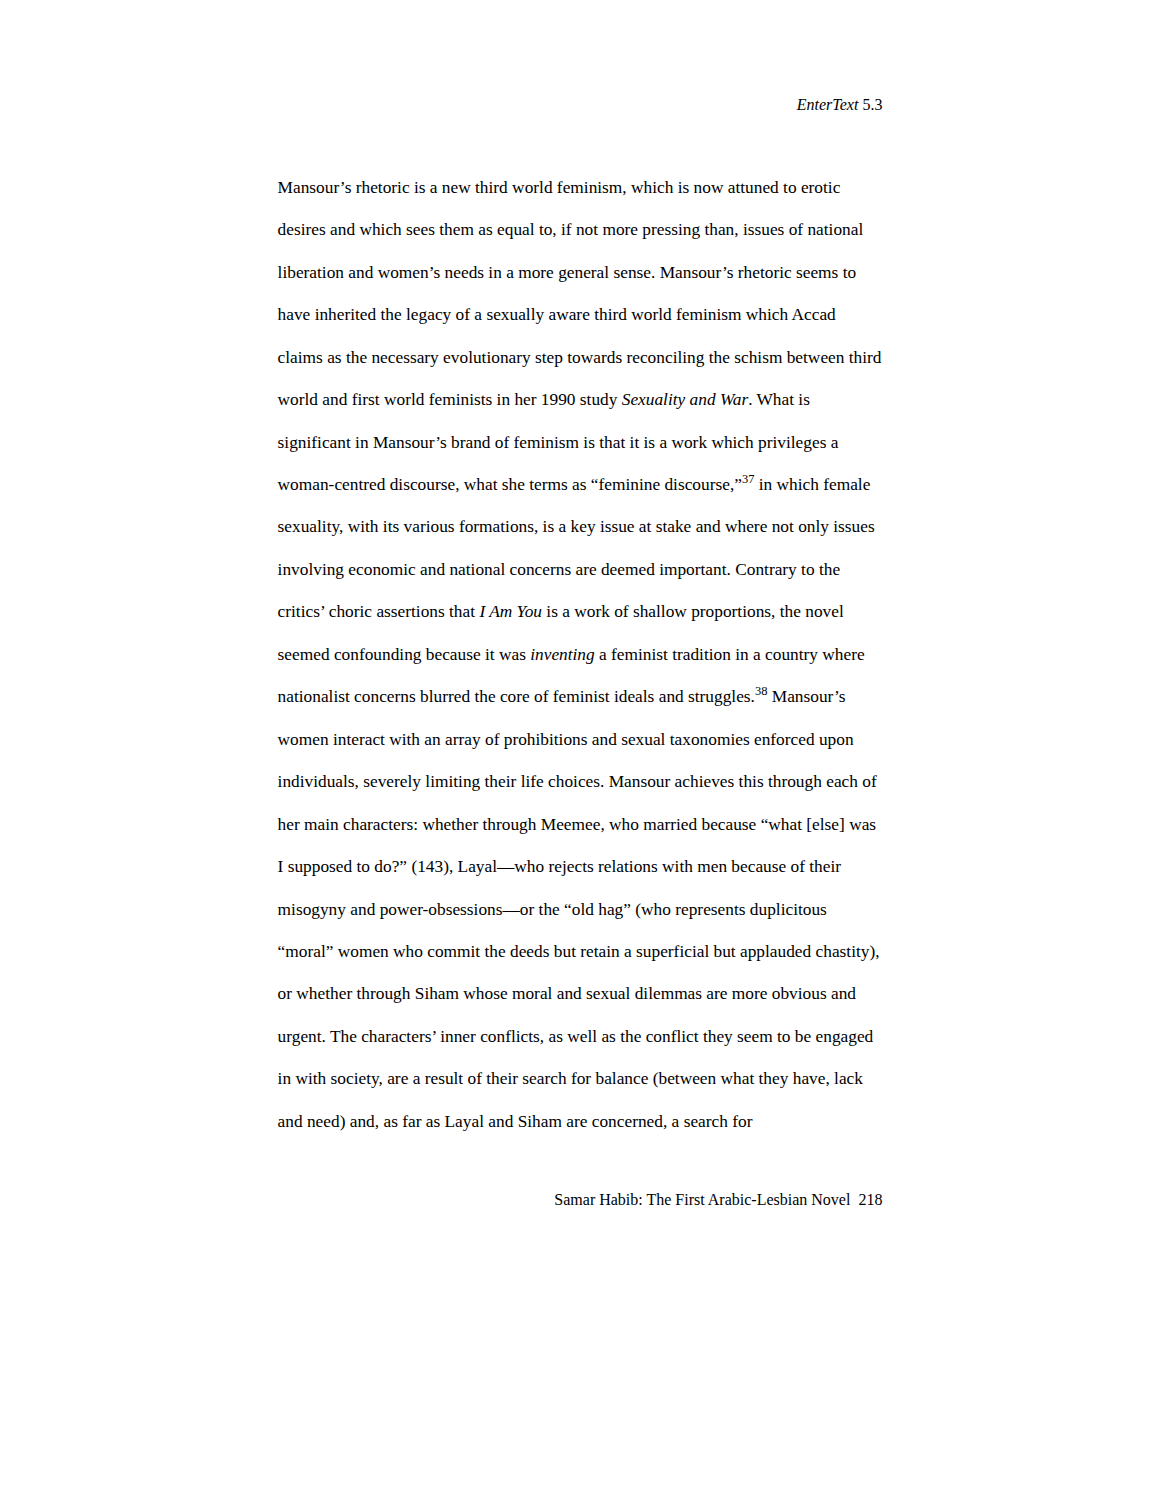EnterText 5.3
Mansour’s rhetoric is a new third world feminism, which is now attuned to erotic desires and which sees them as equal to, if not more pressing than, issues of national liberation and women’s needs in a more general sense. Mansour’s rhetoric seems to have inherited the legacy of a sexually aware third world feminism which Accad claims as the necessary evolutionary step towards reconciling the schism between third world and first world feminists in her 1990 study Sexuality and War. What is significant in Mansour’s brand of feminism is that it is a work which privileges a woman-centred discourse, what she terms as “feminine discourse,”37 in which female sexuality, with its various formations, is a key issue at stake and where not only issues involving economic and national concerns are deemed important. Contrary to the critics’ choric assertions that I Am You is a work of shallow proportions, the novel seemed confounding because it was inventing a feminist tradition in a country where nationalist concerns blurred the core of feminist ideals and struggles.38 Mansour’s women interact with an array of prohibitions and sexual taxonomies enforced upon individuals, severely limiting their life choices. Mansour achieves this through each of her main characters: whether through Meemee, who married because “what [else] was I supposed to do?” (143), Layal—who rejects relations with men because of their misogyny and power-obsessions—or the “old hag” (who represents duplicitous “moral” women who commit the deeds but retain a superficial but applauded chastity), or whether through Siham whose moral and sexual dilemmas are more obvious and urgent. The characters’ inner conflicts, as well as the conflict they seem to be engaged in with society, are a result of their search for balance (between what they have, lack and need) and, as far as Layal and Siham are concerned, a search for
Samar Habib: The First Arabic-Lesbian Novel 218